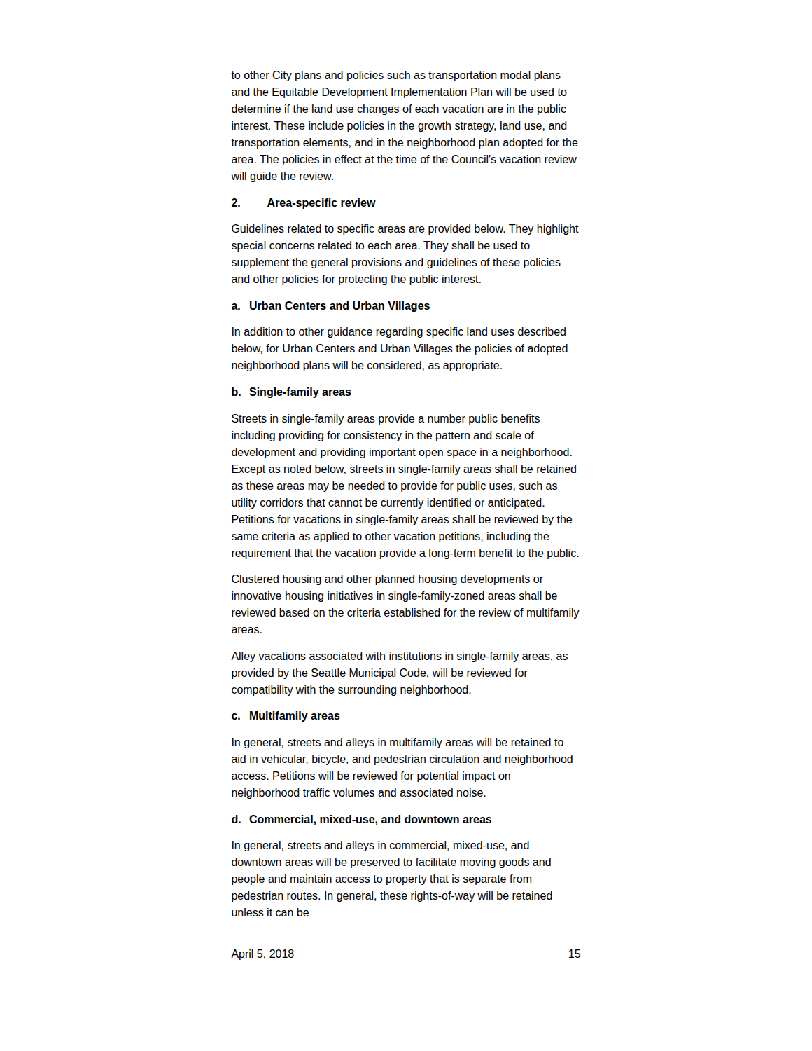to other City plans and policies such as transportation modal plans and the Equitable Development Implementation Plan will be used to determine if the land use changes of each vacation are in the public interest. These include policies in the growth strategy, land use, and transportation elements, and in the neighborhood plan adopted for the area. The policies in effect at the time of the Council's vacation review will guide the review.
2. Area-specific review
Guidelines related to specific areas are provided below. They highlight special concerns related to each area. They shall be used to supplement the general provisions and guidelines of these policies and other policies for protecting the public interest.
a. Urban Centers and Urban Villages
In addition to other guidance regarding specific land uses described below, for Urban Centers and Urban Villages the policies of adopted neighborhood plans will be considered, as appropriate.
b. Single-family areas
Streets in single-family areas provide a number public benefits including providing for consistency in the pattern and scale of development and providing important open space in a neighborhood. Except as noted below, streets in single-family areas shall be retained as these areas may be needed to provide for public uses, such as utility corridors that cannot be currently identified or anticipated. Petitions for vacations in single-family areas shall be reviewed by the same criteria as applied to other vacation petitions, including the requirement that the vacation provide a long-term benefit to the public.
Clustered housing and other planned housing developments or innovative housing initiatives in single-family-zoned areas shall be reviewed based on the criteria established for the review of multifamily areas.
Alley vacations associated with institutions in single-family areas, as provided by the Seattle Municipal Code, will be reviewed for compatibility with the surrounding neighborhood.
c. Multifamily areas
In general, streets and alleys in multifamily areas will be retained to aid in vehicular, bicycle, and pedestrian circulation and neighborhood access. Petitions will be reviewed for potential impact on neighborhood traffic volumes and associated noise.
d. Commercial, mixed-use, and downtown areas
In general, streets and alleys in commercial, mixed-use, and downtown areas will be preserved to facilitate moving goods and people and maintain access to property that is separate from pedestrian routes. In general, these rights-of-way will be retained unless it can be
April 5, 2018 15